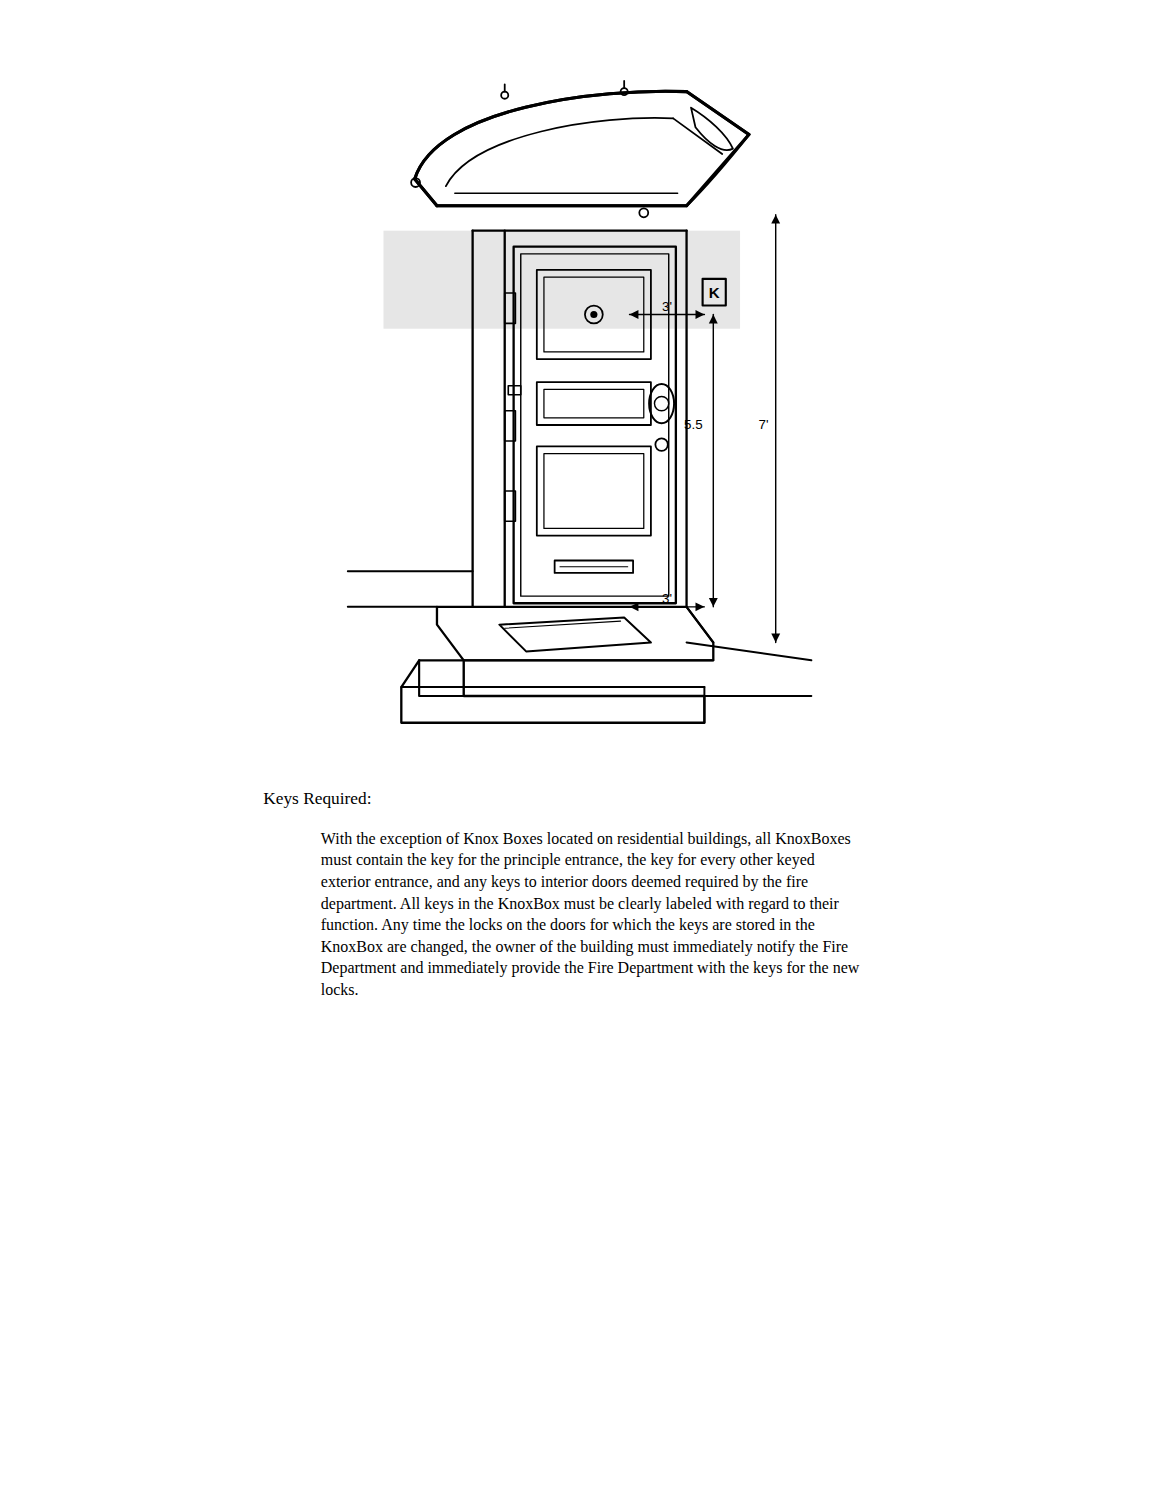Knox Box mounting location diagram Line drawing of a building entrance door with steps and an awning. A Knox Box, labeled K, is shown mounted on the wall to the right of the door. Dimension arrows indicate 3 feet horizontally from the door at the box height, 3 feet horizontally at the base, 5.5 feet from the ground to the box, and 7 feet overall height. K 3' 5.5 7' 3'
Keys Required:
With the exception of Knox Boxes located on residential buildings, all KnoxBoxes must contain the key for the principle entrance, the key for every other keyed exterior entrance, and any keys to interior doors deemed required by the fire department. All keys in the KnoxBox must be clearly labeled with regard to their function. Any time the locks on the doors for which the keys are stored in the KnoxBox are changed, the owner of the building must immediately notify the Fire Department and immediately provide the Fire Department with the keys for the new locks.